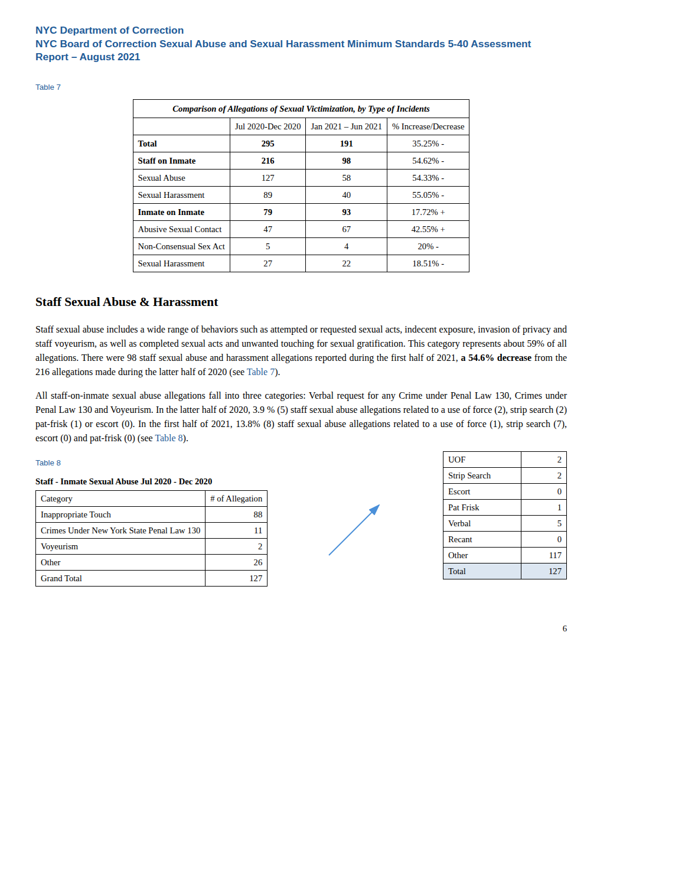NYC Department of Correction
NYC Board of Correction Sexual Abuse and Sexual Harassment Minimum Standards 5-40 Assessment Report – August 2021
Table 7
Comparison of Allegations of Sexual Victimization, by Type of Incidents
| | Jul 2020-Dec 2020 | Jan 2021 – Jun 2021 | % Increase/Decrease |
| Total | 295 | 191 | 35.25% - |
| Staff on Inmate | 216 | 98 | 54.62% - |
| Sexual Abuse | 127 | 58 | 54.33% - |
| Sexual Harassment | 89 | 40 | 55.05% - |
| Inmate on Inmate | 79 | 93 | 17.72% + |
| Abusive Sexual Contact | 47 | 67 | 42.55% + |
| Non-Consensual Sex Act | 5 | 4 | 20% - |
| Sexual Harassment | 27 | 22 | 18.51% - |
Staff Sexual Abuse & Harassment
Staff sexual abuse includes a wide range of behaviors such as attempted or requested sexual acts, indecent exposure, invasion of privacy and staff voyeurism, as well as completed sexual acts and unwanted touching for sexual gratification. This category represents about 59% of all allegations. There were 98 staff sexual abuse and harassment allegations reported during the first half of 2021, a 54.6% decrease from the 216 allegations made during the latter half of 2020 (see Table 7).
All staff-on-inmate sexual abuse allegations fall into three categories: Verbal request for any Crime under Penal Law 130, Crimes under Penal Law 130 and Voyeurism. In the latter half of 2020, 3.9 % (5) staff sexual abuse allegations related to a use of force (2), strip search (2) pat-frisk (1) or escort (0). In the first half of 2021, 13.8% (8) staff sexual abuse allegations related to a use of force (1), strip search (7), escort (0) and pat-frisk (0) (see Table 8).
Table 8
Staff - Inmate Sexual Abuse Jul 2020 - Dec 2020
| Category | # of Allegation |
| Inappropriate Touch | 88 |
| Crimes Under New York State Penal Law 130 | 11 |
| Voyeurism | 2 |
| Other | 26 |
| Grand Total | 127 |
| UOF | 2 |
| Strip Search | 2 |
| Escort | 0 |
| Pat Frisk | 1 |
| Verbal | 5 |
| Recant | 0 |
| Other | 117 |
| Total | 127 |
6